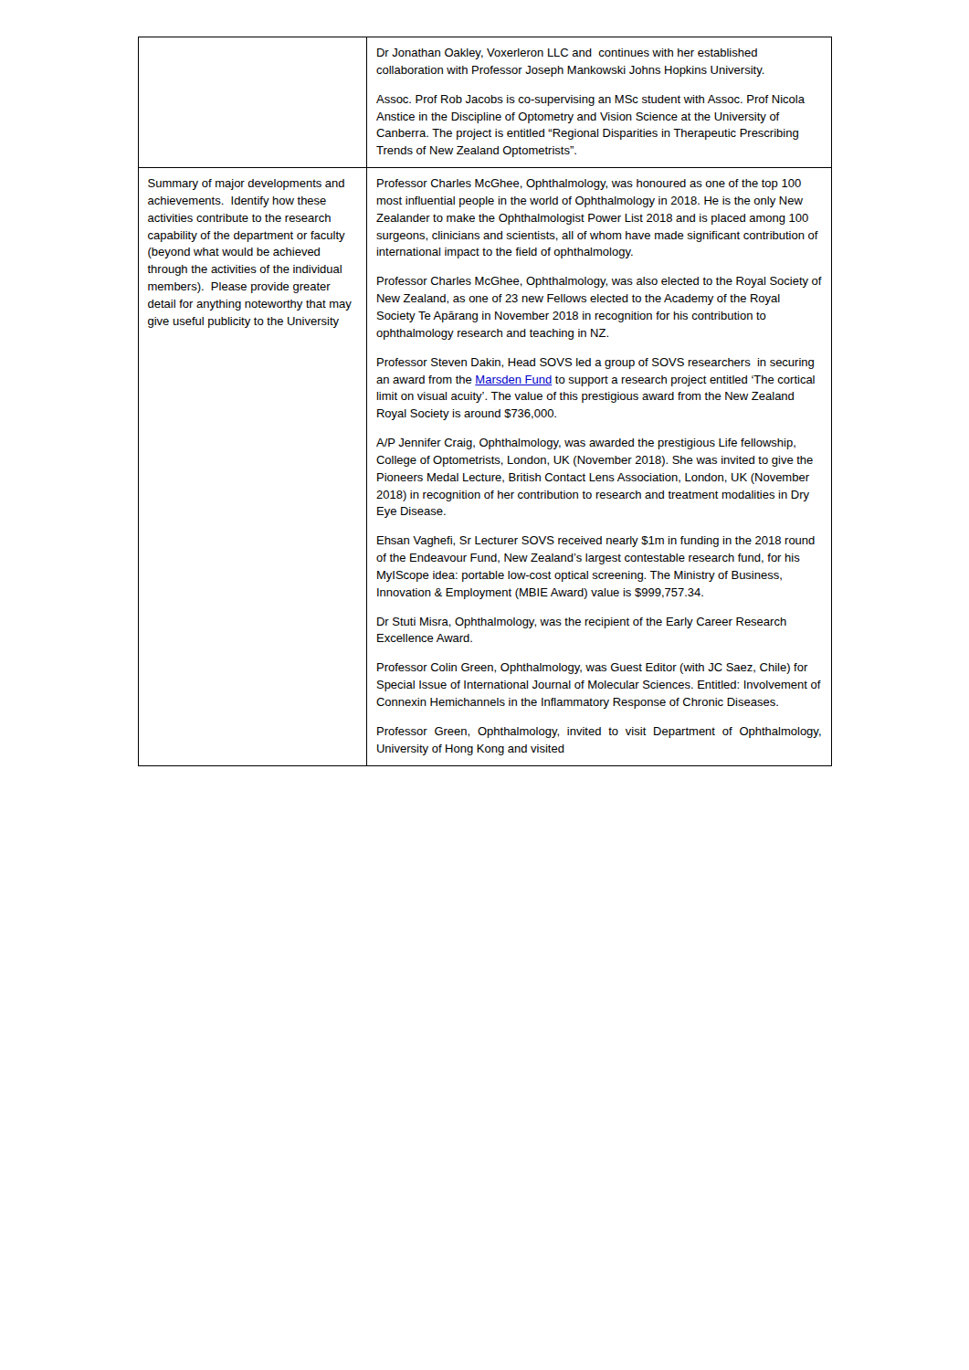| | Dr Jonathan Oakley, Voxerleron LLC and continues with her established collaboration with Professor Joseph Mankowski Johns Hopkins University. Assoc. Prof Rob Jacobs is co-supervising an MSc student with Assoc. Prof Nicola Anstice in the Discipline of Optometry and Vision Science at the University of Canberra. The project is entitled “Regional Disparities in Therapeutic Prescribing Trends of New Zealand Optometrists”. |
| Summary of major developments and achievements. Identify how these activities contribute to the research capability of the department or faculty (beyond what would be achieved through the activities of the individual members). Please provide greater detail for anything noteworthy that may give useful publicity to the University | Professor Charles McGhee, Ophthalmology, was honoured as one of the top 100 most influential people in the world of Ophthalmology in 2018. He is the only New Zealander to make the Ophthalmologist Power List 2018 and is placed among 100 surgeons, clinicians and scientists, all of whom have made significant contribution of international impact to the field of ophthalmology. Professor Charles McGhee, Ophthalmology, was also elected to the Royal Society of New Zealand, as one of 23 new Fellows elected to the Academy of the Royal Society Te Apārang in November 2018 in recognition for his contribution to ophthalmology research and teaching in NZ. Professor Steven Dakin, Head SOVS led a group of SOVS researchers in securing an award from the Marsden Fund to support a research project entitled ‘The cortical limit on visual acuity’. The value of this prestigious award from the New Zealand Royal Society is around $736,000. A/P Jennifer Craig, Ophthalmology, was awarded the prestigious Life fellowship, College of Optometrists, London, UK (November 2018). She was invited to give the Pioneers Medal Lecture, British Contact Lens Association, London, UK (November 2018) in recognition of her contribution to research and treatment modalities in Dry Eye Disease. Ehsan Vaghefi, Sr Lecturer SOVS received nearly $1m in funding in the 2018 round of the Endeavour Fund, New Zealand’s largest contestable research fund, for his MyIScope idea: portable low-cost optical screening. The Ministry of Business, Innovation & Employment (MBIE Award) value is $999,757.34. Dr Stuti Misra, Ophthalmology, was the recipient of the Early Career Research Excellence Award. Professor Colin Green, Ophthalmology, was Guest Editor (with JC Saez, Chile) for Special Issue of International Journal of Molecular Sciences. Entitled: Involvement of Connexin Hemichannels in the Inflammatory Response of Chronic Diseases. Professor Green, Ophthalmology, invited to visit Department of Ophthalmology, University of Hong Kong and visited |